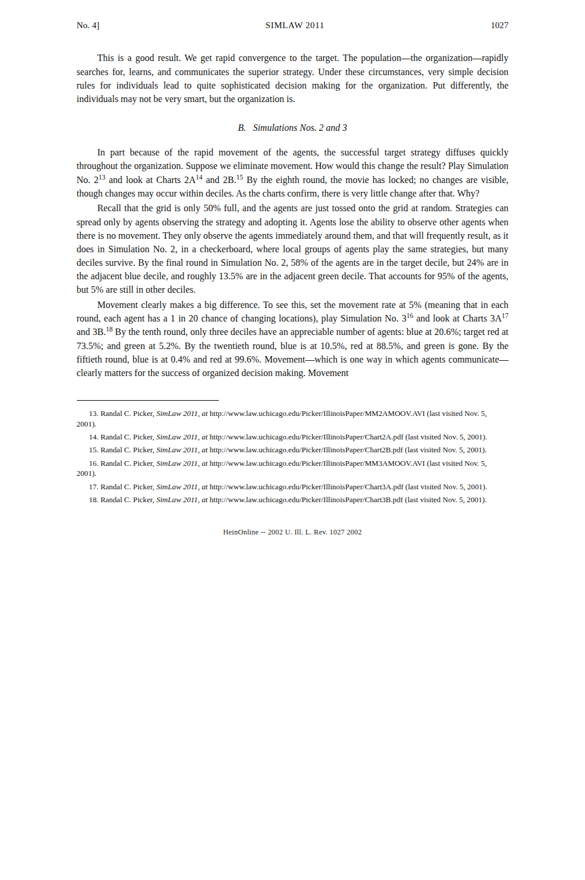No. 4] SIMLAW 2011 1027
This is a good result. We get rapid convergence to the target. The population—the organization—rapidly searches for, learns, and communicates the superior strategy. Under these circumstances, very simple decision rules for individuals lead to quite sophisticated decision making for the organization. Put differently, the individuals may not be very smart, but the organization is.
B. Simulations Nos. 2 and 3
In part because of the rapid movement of the agents, the successful target strategy diffuses quickly throughout the organization. Suppose we eliminate movement. How would this change the result? Play Simulation No. 213 and look at Charts 2A14 and 2B.15 By the eighth round, the movie has locked; no changes are visible, though changes may occur within deciles. As the charts confirm, there is very little change after that. Why?
Recall that the grid is only 50% full, and the agents are just tossed onto the grid at random. Strategies can spread only by agents observing the strategy and adopting it. Agents lose the ability to observe other agents when there is no movement. They only observe the agents immediately around them, and that will frequently result, as it does in Simulation No. 2, in a checkerboard, where local groups of agents play the same strategies, but many deciles survive. By the final round in Simulation No. 2, 58% of the agents are in the target decile, but 24% are in the adjacent blue decile, and roughly 13.5% are in the adjacent green decile. That accounts for 95% of the agents, but 5% are still in other deciles.
Movement clearly makes a big difference. To see this, set the movement rate at 5% (meaning that in each round, each agent has a 1 in 20 chance of changing locations), play Simulation No. 316 and look at Charts 3A17 and 3B.18 By the tenth round, only three deciles have an appreciable number of agents: blue at 20.6%; target red at 73.5%; and green at 5.2%. By the twentieth round, blue is at 10.5%, red at 88.5%, and green is gone. By the fiftieth round, blue is at 0.4% and red at 99.6%. Movement—which is one way in which agents communicate—clearly matters for the success of organized decision making. Movement
13. Randal C. Picker, SimLaw 2011, at http://www.law.uchicago.edu/Picker/IllinoisPaper/MM2AMOOV.AVI (last visited Nov. 5, 2001).
14. Randal C. Picker, SimLaw 2011, at http://www.law.uchicago.edu/Picker/IllinoisPaper/Chart2A.pdf (last visited Nov. 5, 2001).
15. Randal C. Picker, SimLaw 2011, at http://www.law.uchicago.edu/Picker/IllinoisPaper/Chart2B.pdf (last visited Nov. 5, 2001).
16. Randal C. Picker, SimLaw 2011, at http://www.law.uchicago.edu/Picker/IllinoisPaper/MM3AMOOV.AVI (last visited Nov. 5, 2001).
17. Randal C. Picker, SimLaw 2011, at http://www.law.uchicago.edu/Picker/IllinoisPaper/Chart3A.pdf (last visited Nov. 5, 2001).
18. Randal C. Picker, SimLaw 2011, at http://www.law.uchicago.edu/Picker/IllinoisPaper/Chart3B.pdf (last visited Nov. 5, 2001).
HeinOnline -- 2002 U. Ill. L. Rev. 1027 2002